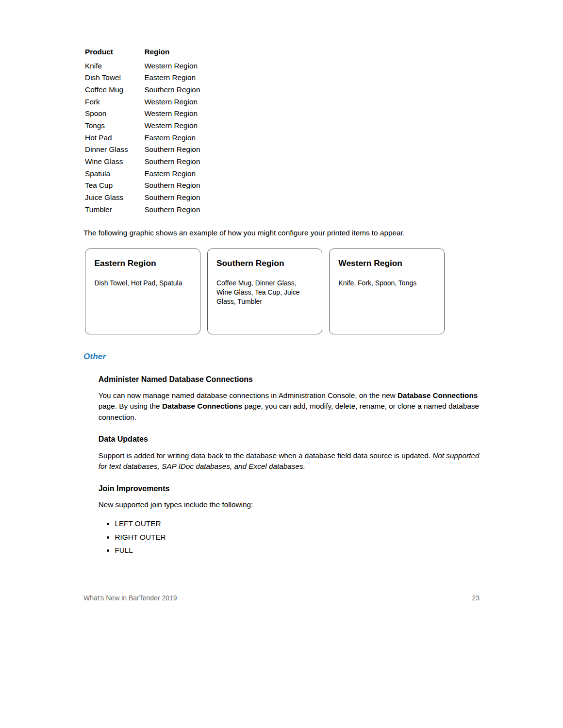| Product | Region |
| --- | --- |
| Knife | Western Region |
| Dish Towel | Eastern Region |
| Coffee Mug | Southern Region |
| Fork | Western Region |
| Spoon | Western Region |
| Tongs | Western Region |
| Hot Pad | Eastern Region |
| Dinner Glass | Southern Region |
| Wine Glass | Southern Region |
| Spatula | Eastern Region |
| Tea Cup | Southern Region |
| Juice Glass | Southern Region |
| Tumbler | Southern Region |
The following graphic shows an example of how you might configure your printed items to appear.
Eastern Region
Dish Towel, Hot Pad, Spatula
Southern Region
Coffee Mug, Dinner Glass, Wine Glass, Tea Cup, Juice Glass, Tumbler
Western Region
Knife, Fork, Spoon, Tongs
Other
Administer Named Database Connections
You can now manage named database connections in Administration Console, on the new Database Connections page. By using the Database Connections page, you can add, modify, delete, rename, or clone a named database connection.
Data Updates
Support is added for writing data back to the database when a database field data source is updated. Not supported for text databases, SAP IDoc databases, and Excel databases.
Join Improvements
New supported join types include the following:
LEFT OUTER
RIGHT OUTER
FULL
What's New in BarTender 2019 23